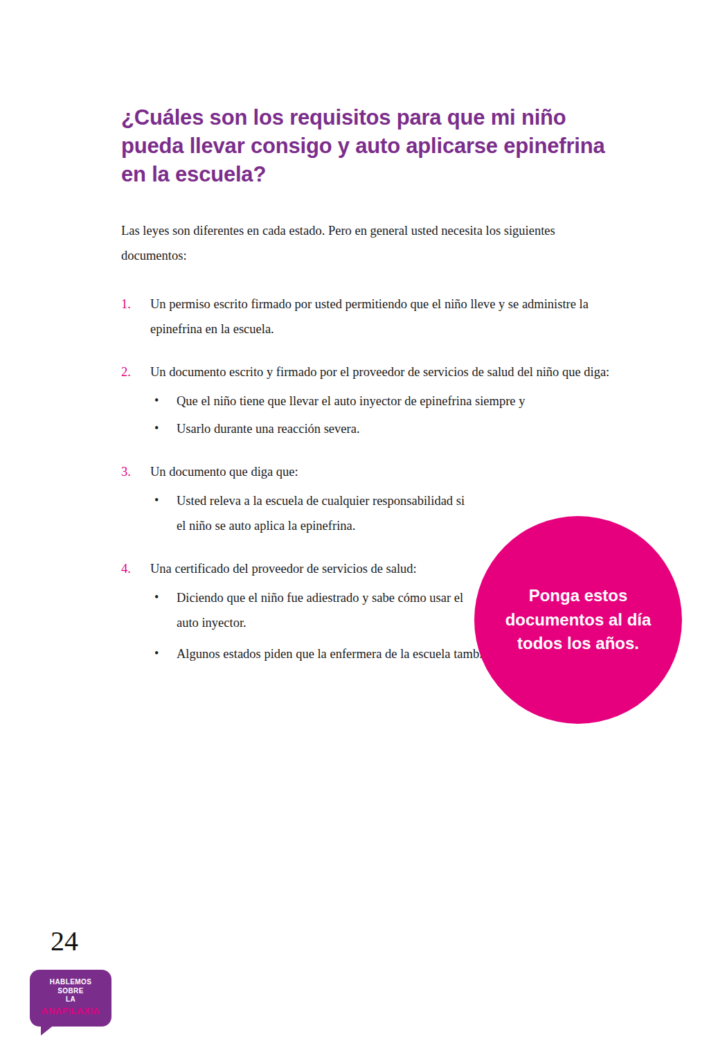¿Cuáles son los requisitos para que mi niño
pueda llevar consigo y auto aplicarse epinefrina
en la escuela?
Las leyes son diferentes en cada estado. Pero en general usted necesita los siguientes documentos:
Un permiso escrito firmado por usted permitiendo que el niño lleve y se administre la epinefrina en la escuela.
Un documento escrito y firmado por el proveedor de servicios de salud del niño que diga:
Que el niño tiene que llevar el auto inyector de epinefrina siempre y
Usarlo durante una reacción severa.
Un documento que diga que:
Usted releva a la escuela de cualquier responsabilidad si el niño se auto aplica la epinefrina.
Una certificado del proveedor de servicios de salud:
Diciendo que el niño fue adiestrado y sabe cómo usar el auto inyector.
Algunos estados piden que la enfermera de la escuela también lo certifique.
Ponga estos documentos al día todos los años.
24
HABLEMOS
SOBRE
LA ANAFILAXIA